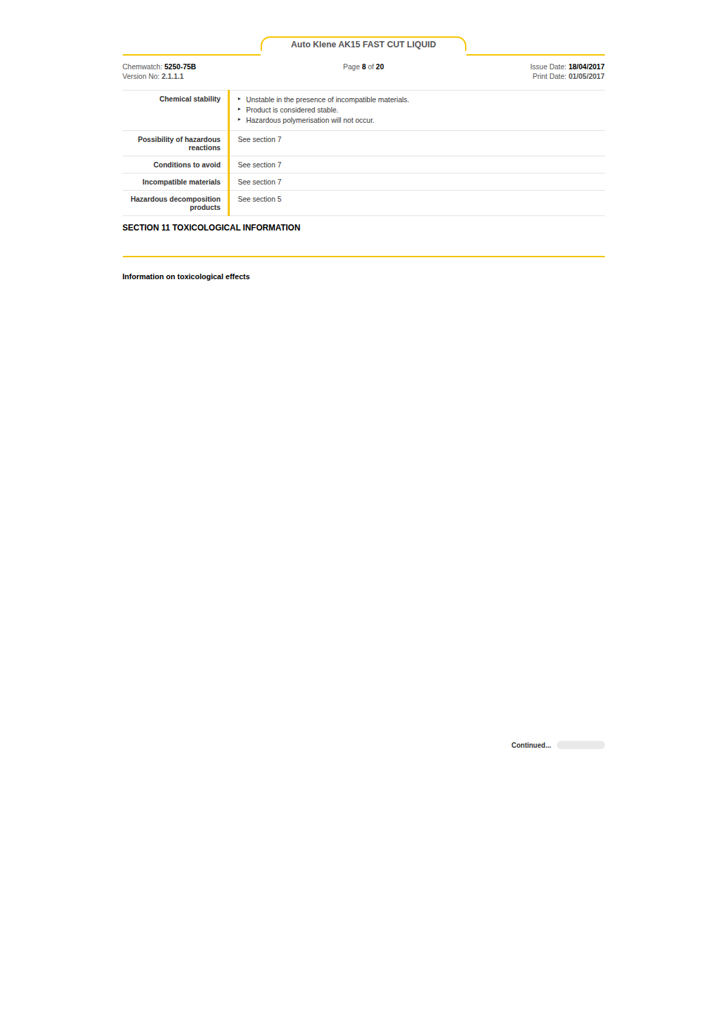Auto Klene AK15 FAST CUT LIQUID
Chemwatch: 5250-75B
Page 8 of 20
Issue Date: 18/04/2017
Version No: 2.1.1.1
Print Date: 01/05/2017
| Chemical stability | Unstable in the presence of incompatible materials. Product is considered stable. Hazardous polymerisation will not occur. |
| Possibility of hazardous reactions | See section 7 |
| Conditions to avoid | See section 7 |
| Incompatible materials | See section 7 |
| Hazardous decomposition products | See section 5 |
SECTION 11 TOXICOLOGICAL INFORMATION
Information on toxicological effects
Continued...